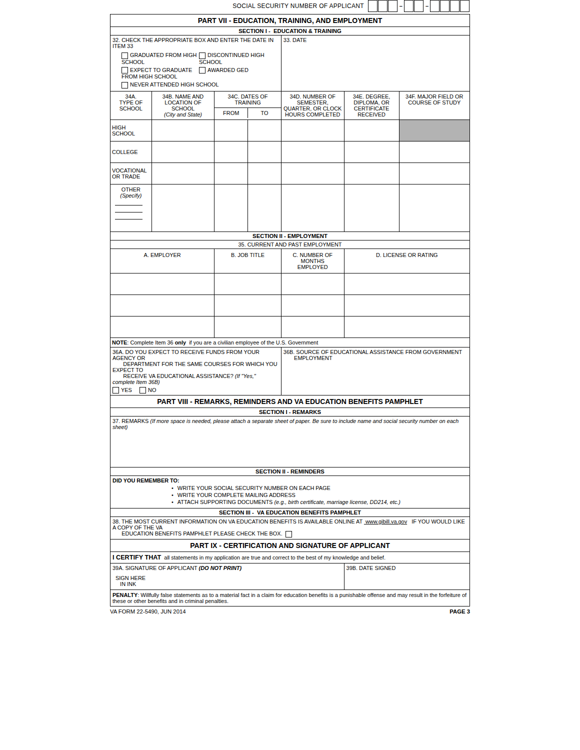SOCIAL SECURITY NUMBER OF APPLICANT – –
| PART VII - EDUCATION, TRAINING, AND EMPLOYMENT |
| SECTION I - EDUCATION & TRAINING |
| 32. CHECK THE APPROPRIATE BOX AND ENTER THE DATE IN ITEM 33 / GRADUATED FROM HIGH SCHOOL / DISCONTINUED HIGH SCHOOL / / EXPECT TO GRADUATE FROM HIGH SCHOOL / AWARDED GED / / NEVER ATTENDED HIGH SCHOOL / | 33. DATE |
| 34A. TYPE OF SCHOOL | 34B. NAME AND LOCATION OF SCHOOL (City and State) | / 34C. DATES OF TRAINING / / FROM / TO / | 34D. NUMBER OF SEMESTER, QUARTER, OR CLOCK HOURS COMPLETED | 34E. DEGREE, DIPLOMA, OR CERTIFICATE RECEIVED | 34F. MAJOR FIELD OR COURSE OF STUDY |
| HIGH SCHOOL | | | | | | |
| COLLEGE | | | | | | |
| VOCATIONAL OR TRADE | | | | | | |
| OTHER (Specify) | | | | | | |
| SECTION II - EMPLOYMENT |
| 35. CURRENT AND PAST EMPLOYMENT |
| A. EMPLOYER | B. JOB TITLE | C. NUMBER OF MONTHS EMPLOYED | D. LICENSE OR RATING |
| NOTE : Complete Item 36 only if you are a civilian employee of the U.S. Government |
| 36A. DO YOU EXPECT TO RECEIVE FUNDS FROM YOUR AGENCY OR DEPARTMENT FOR THE SAME COURSES FOR WHICH YOU EXPECT TO RECEIVE VA EDUCATIONAL ASSISTANCE? (If "Yes," complete Item 36B) YES NO | 36B. SOURCE OF EDUCATIONAL ASSISTANCE FROM GOVERNMENT EMPLOYMENT |
| PART VIII - REMARKS, REMINDERS AND VA EDUCATION BENEFITS PAMPHLET |
| SECTION I - REMARKS |
| 37. REMARKS (If more space is needed, please attach a separate sheet of paper. Be sure to include name and social security number on each sheet) |
| SECTION II - REMINDERS |
| DID YOU REMEMBER TO: WRITE YOUR SOCIAL SECURITY NUMBER ON EACH PAGE WRITE YOUR COMPLETE MAILING ADDRESS ATTACH SUPPORTING DOCUMENTS (e.g., birth certificate, marriage license, DD214, etc.) |
| SECTION III - VA EDUCATION BENEFITS PAMPHLET |
| 38. THE MOST CURRENT INFORMATION ON VA EDUCATION BENEFITS IS AVAILABLE ONLINE AT www.gibill.va.gov IF YOU WOULD LIKE A COPY OF THE VA EDUCATION BENEFITS PAMPHLET PLEASE CHECK THE BOX. |
| PART IX - CERTIFICATION AND SIGNATURE OF APPLICANT |
| I CERTIFY THAT all statements in my application are true and correct to the best of my knowledge and belief. |
| 39A. SIGNATURE OF APPLICANT (DO NOT PRINT) SIGN HERE IN INK | 39B. DATE SIGNED |
| PENALTY : Willfully false statements as to a material fact in a claim for education benefits is a punishable offense and may result in the forfeiture of these or other benefits and in criminal penalties. |
VA FORM 22-5490, JUN 2014 PAGE 3